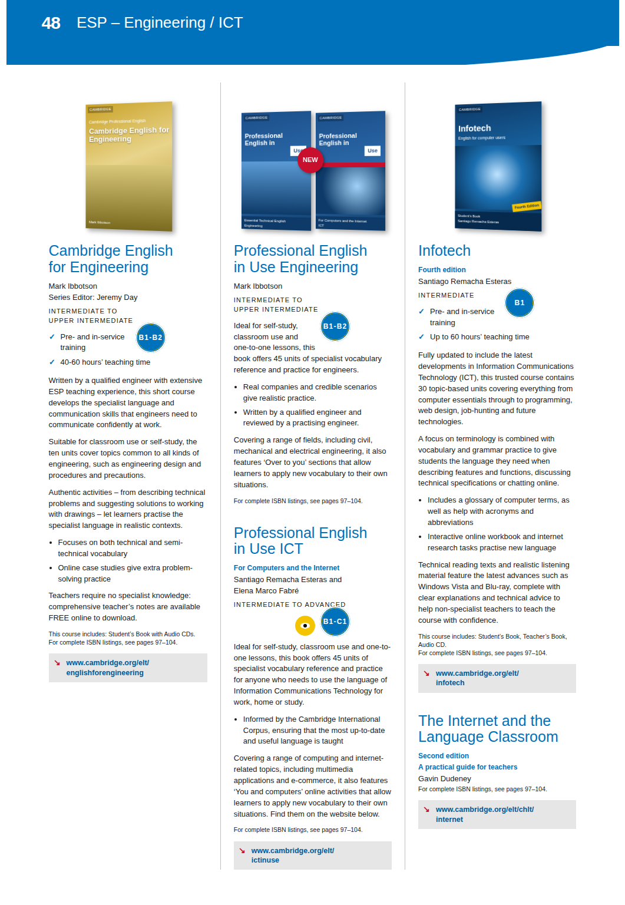48 ESP – Engineering / ICT
CAMBRIDGE Cambridge Professional English Cambridge English for
Engineering
Mark Ibbotson
Cambridge English
for Engineering
Mark Ibbotson
Series Editor: Jeremy Day
INTERMEDIATE TO
UPPER INTERMEDIATE B1-B2
Pre- and in-service training
40-60 hours’ teaching time
Written by a qualified engineer with extensive ESP teaching experience, this short course develops the specialist language and communication skills that engineers need to communicate confidently at work.
Suitable for classroom use or self-study, the ten units cover topics common to all kinds of engineering, such as engineering design and procedures and precautions.
Authentic activities – from describing technical problems and suggesting solutions to working with drawings – let learners practise the specialist language in realistic contexts.
Focuses on both technical and semi-technical vocabulary
Online case studies give extra problem-solving practice
Teachers require no specialist knowledge: comprehensive teacher’s notes are available FREE online to download.
This course includes: Student’s Book with Audio CDs.
For complete ISBN listings, see pages 97–104.
www.cambridge.org/elt/
englishforengineering
CAMBRIDGE Professional
English in Use
Essential Technical English
Engineering
NEW
CAMBRIDGE Professional
English in Use
For Computers and the Internet
ICT
Professional English
in Use Engineering
Mark Ibbotson
INTERMEDIATE TO
UPPER INTERMEDIATE B1-B2
Ideal for self-study, classroom use and one-to-one lessons, this book offers 45 units of specialist vocabulary reference and practice for engineers.
Real companies and credible scenarios give realistic practice.
Written by a qualified engineer and reviewed by a practising engineer.
Covering a range of fields, including civil, mechanical and electrical engineering, it also features ‘Over to you’ sections that allow learners to apply new vocabulary to their own situations.
For complete ISBN listings, see pages 97–104.
Professional English
in Use ICT
For Computers and the Internet
Santiago Remacha Esteras and
Elena Marco Fabré
INTERMEDIATE TO ADVANCED B1-C1
Ideal for self-study, classroom use and one-to-one lessons, this book offers 45 units of specialist vocabulary reference and practice for anyone who needs to use the language of Information Communications Technology for work, home or study.
Informed by the Cambridge International Corpus, ensuring that the most up-to-date and useful language is taught
Covering a range of computing and internet-related topics, including multimedia applications and e-commerce, it also features ‘You and computers’ online activities that allow learners to apply new vocabulary to their own situations. Find them on the website below.
For complete ISBN listings, see pages 97–104.
www.cambridge.org/elt/
ictinuse
CAMBRIDGE Infotech English for computer users
Fourth Edition
Student’s Book
Santiago Remacha Esteras
Infotech
Fourth edition
Santiago Remacha Esteras
INTERMEDIATE B1
Pre- and in-service training
Up to 60 hours’ teaching time
Fully updated to include the latest developments in Information Communications Technology (ICT), this trusted course contains 30 topic-based units covering everything from computer essentials through to programming, web design, job-hunting and future technologies.
A focus on terminology is combined with vocabulary and grammar practice to give students the language they need when describing features and functions, discussing technical specifications or chatting online.
Includes a glossary of computer terms, as well as help with acronyms and abbreviations
Interactive online workbook and internet research tasks practise new language
Technical reading texts and realistic listening material feature the latest advances such as Windows Vista and Blu-ray, complete with clear explanations and technical advice to help non-specialist teachers to teach the course with confidence.
This course includes: Student’s Book, Teacher’s Book, Audio CD.
For complete ISBN listings, see pages 97–104.
www.cambridge.org/elt/
infotech
The Internet and the
Language Classroom
Second edition
A practical guide for teachers
Gavin Dudeney
For complete ISBN listings, see pages 97–104.
www.cambridge.org/elt/chlt/
internet